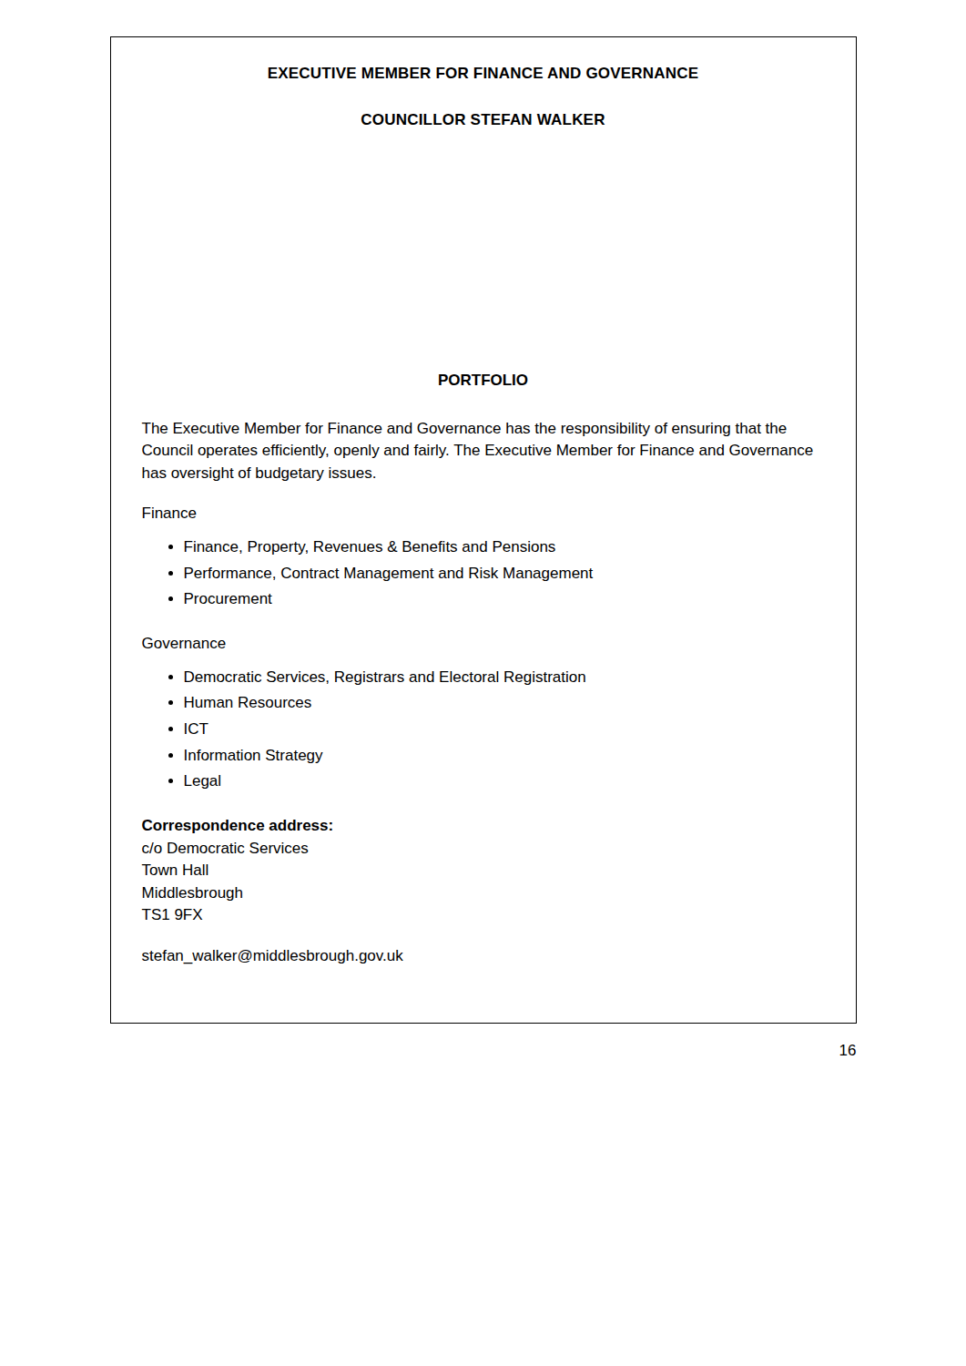EXECUTIVE MEMBER FOR FINANCE AND GOVERNANCE
COUNCILLOR STEFAN WALKER
PORTFOLIO
The Executive Member for Finance and Governance has the responsibility of ensuring that the Council operates efficiently, openly and fairly. The Executive Member for Finance and Governance has oversight of budgetary issues.
Finance
Finance, Property, Revenues & Benefits and Pensions
Performance, Contract Management and Risk Management
Procurement
Governance
Democratic Services, Registrars and Electoral Registration
Human Resources
ICT
Information Strategy
Legal
Correspondence address:
c/o Democratic Services
Town Hall
Middlesbrough
TS1 9FX
stefan_walker@middlesbrough.gov.uk
16